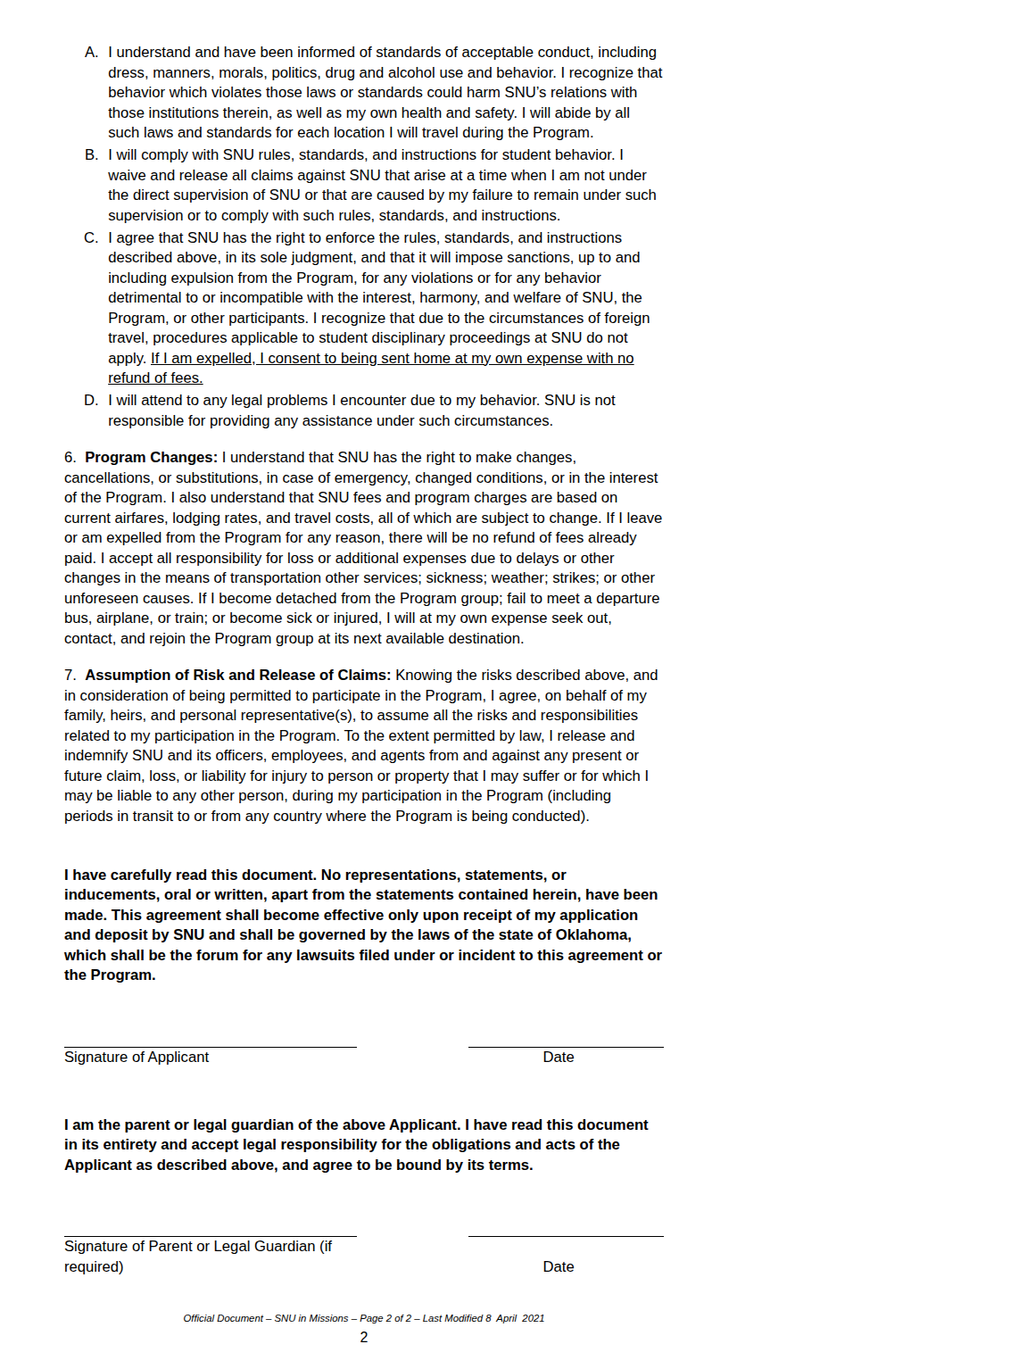I understand and have been informed of standards of acceptable conduct, including dress, manners, morals, politics, drug and alcohol use and behavior. I recognize that behavior which violates those laws or standards could harm SNU’s relations with those institutions therein, as well as my own health and safety. I will abide by all such laws and standards for each location I will travel during the Program.
I will comply with SNU rules, standards, and instructions for student behavior. I waive and release all claims against SNU that arise at a time when I am not under the direct supervision of SNU or that are caused by my failure to remain under such supervision or to comply with such rules, standards, and instructions.
I agree that SNU has the right to enforce the rules, standards, and instructions described above, in its sole judgment, and that it will impose sanctions, up to and including expulsion from the Program, for any violations or for any behavior detrimental to or incompatible with the interest, harmony, and welfare of SNU, the Program, or other participants. I recognize that due to the circumstances of foreign travel, procedures applicable to student disciplinary proceedings at SNU do not apply. If I am expelled, I consent to being sent home at my own expense with no refund of fees.
I will attend to any legal problems I encounter due to my behavior. SNU is not responsible for providing any assistance under such circumstances.
6. Program Changes: I understand that SNU has the right to make changes, cancellations, or substitutions, in case of emergency, changed conditions, or in the interest of the Program. I also understand that SNU fees and program charges are based on current airfares, lodging rates, and travel costs, all of which are subject to change. If I leave or am expelled from the Program for any reason, there will be no refund of fees already paid. I accept all responsibility for loss or additional expenses due to delays or other changes in the means of transportation other services; sickness; weather; strikes; or other unforeseen causes. If I become detached from the Program group; fail to meet a departure bus, airplane, or train; or become sick or injured, I will at my own expense seek out, contact, and rejoin the Program group at its next available destination.
7. Assumption of Risk and Release of Claims: Knowing the risks described above, and in consideration of being permitted to participate in the Program, I agree, on behalf of my family, heirs, and personal representative(s), to assume all the risks and responsibilities related to my participation in the Program. To the extent permitted by law, I release and indemnify SNU and its officers, employees, and agents from and against any present or future claim, loss, or liability for injury to person or property that I may suffer or for which I may be liable to any other person, during my participation in the Program (including periods in transit to or from any country where the Program is being conducted).
I have carefully read this document. No representations, statements, or inducements, oral or written, apart from the statements contained herein, have been made. This agreement shall become effective only upon receipt of my application and deposit by SNU and shall be governed by the laws of the state of Oklahoma, which shall be the forum for any lawsuits filed under or incident to this agreement or the Program.
| Signature of Applicant | | Date |
I am the parent or legal guardian of the above Applicant. I have read this document in its entirety and accept legal responsibility for the obligations and acts of the Applicant as described above, and agree to be bound by its terms.
| Signature of Parent or Legal Guardian (if required) | | Date |
Official Document – SNU in Missions – Page 2 of 2 – Last Modified 8 April 2021
2